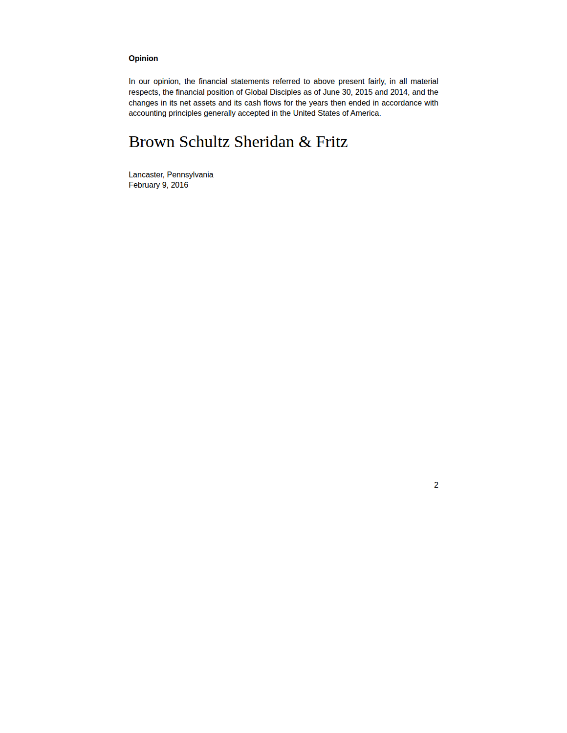Opinion
In our opinion, the financial statements referred to above present fairly, in all material respects, the financial position of Global Disciples as of June 30, 2015 and 2014, and the changes in its net assets and its cash flows for the years then ended in accordance with accounting principles generally accepted in the United States of America.
Brown Schultz Sheridan & Fritz
Lancaster, Pennsylvania
February 9, 2016
2